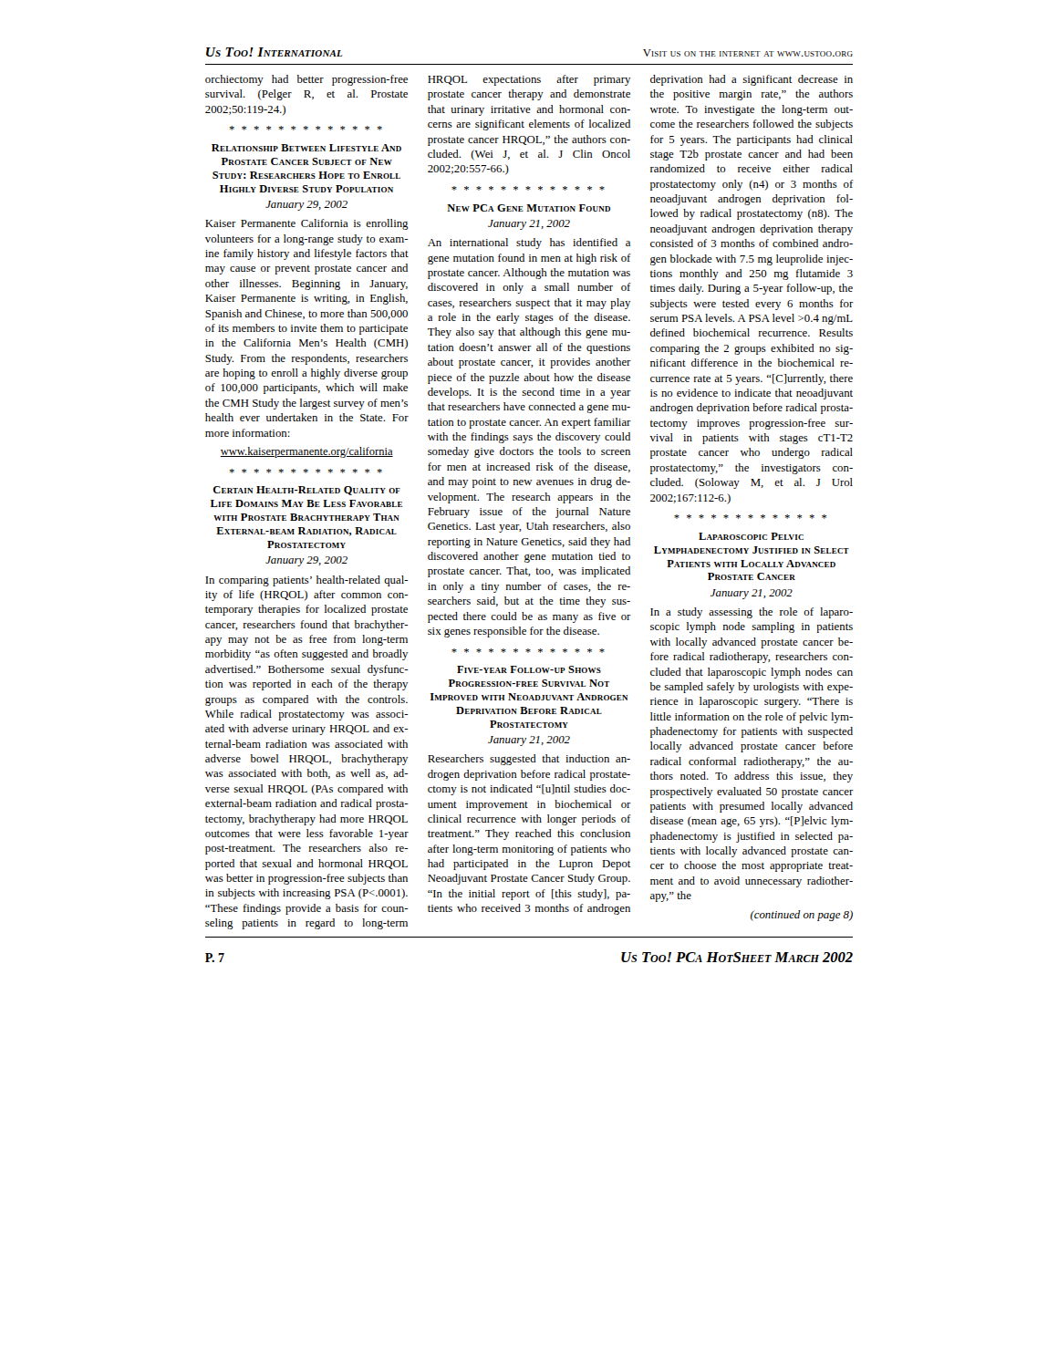Us Too! International
Visit us on the internet at www.ustoo.org
orchiectomy had better progression-free survival. (Pelger R, et al. Prostate 2002;50:119-24.)
* * * * * * * * * * * * *
Relationship Between Lifestyle And Prostate Cancer Subject of New Study: Researchers Hope to Enroll Highly Diverse Study Population
January 29, 2002
Kaiser Permanente California is enrolling volunteers for a long-range study to examine family history and lifestyle factors that may cause or prevent prostate cancer and other illnesses. Beginning in January, Kaiser Permanente is writing, in English, Spanish and Chinese, to more than 500,000 of its members to invite them to participate in the California Men’s Health (CMH) Study. From the respondents, researchers are hoping to enroll a highly diverse group of 100,000 participants, which will make the CMH Study the largest survey of men’s health ever undertaken in the State. For more information:
www.kaiserpermanente.org/california
* * * * * * * * * * * * *
Certain Health-Related Quality of Life Domains May Be Less Favorable with Prostate Brachytherapy Than External-beam Radiation, Radical Prostatectomy
January 29, 2002
In comparing patients’ health-related quality of life (HRQOL) after common contemporary therapies for localized prostate cancer, researchers found that brachytherapy may not be as free from long-term morbidity “as often suggested and broadly advertised.” Bothersome sexual dysfunction was reported in each of the therapy groups as compared with the controls. While radical prostatectomy was associated with adverse urinary HRQOL and external-beam radiation was associated with adverse bowel HRQOL, brachytherapy was associated with both, as well as, adverse sexual HRQOL (PAs compared with external-beam radiation and radical prostatectomy, brachytherapy had more HRQOL outcomes that were less favorable 1-year post-treatment. The researchers also reported that sexual and hormonal HRQOL was better in progression-free subjects than in subjects with increasing PSA (P<.0001). “These findings provide a basis for counseling patients in regard to long-term HRQOL expectations after primary prostate cancer therapy and demonstrate that urinary irritative and hormonal concerns are significant elements of localized prostate cancer HRQOL,” the authors concluded. (Wei J, et al. J Clin Oncol 2002;20:557-66.)
* * * * * * * * * * * * *
New PCa Gene Mutation Found
January 21, 2002
An international study has identified a gene mutation found in men at high risk of prostate cancer. Although the mutation was discovered in only a small number of cases, researchers suspect that it may play a role in the early stages of the disease. They also say that although this gene mutation doesn’t answer all of the questions about prostate cancer, it provides another piece of the puzzle about how the disease develops. It is the second time in a year that researchers have connected a gene mutation to prostate cancer. An expert familiar with the findings says the discovery could someday give doctors the tools to screen for men at increased risk of the disease, and may point to new avenues in drug development. The research appears in the February issue of the journal Nature Genetics. Last year, Utah researchers, also reporting in Nature Genetics, said they had discovered another gene mutation tied to prostate cancer. That, too, was implicated in only a tiny number of cases, the researchers said, but at the time they suspected there could be as many as five or six genes responsible for the disease.
* * * * * * * * * * * * *
Five-year Follow-up Shows Progression-free Survival Not Improved with Neoadjuvant Androgen Deprivation Before Radical Prostatectomy
January 21, 2002
Researchers suggested that induction androgen deprivation before radical prostatectomy is not indicated “[u]ntil studies document improvement in biochemical or clinical recurrence with longer periods of treatment.” They reached this conclusion after long-term monitoring of patients who had participated in the Lupron Depot Neoadjuvant Prostate Cancer Study Group. “In the initial report of [this study], patients who received 3 months of androgen deprivation had a significant decrease in the positive margin rate,” the authors wrote. To investigate the long-term outcome the researchers followed the subjects for 5 years. The participants had clinical stage T2b prostate cancer and had been randomized to receive either radical prostatectomy only (n4) or 3 months of neoadjuvant androgen deprivation followed by radical prostatectomy (n8). The neoadjuvant androgen deprivation therapy consisted of 3 months of combined androgen blockade with 7.5 mg leuprolide injections monthly and 250 mg flutamide 3 times daily. During a 5-year follow-up, the subjects were tested every 6 months for serum PSA levels. A PSA level >0.4 ng/mL defined biochemical recurrence. Results comparing the 2 groups exhibited no significant difference in the biochemical recurrence rate at 5 years. “[C]urrently, there is no evidence to indicate that neoadjuvant androgen deprivation before radical prostatectomy improves progression-free survival in patients with stages cT1-T2 prostate cancer who undergo radical prostatectomy,” the investigators concluded. (Soloway M, et al. J Urol 2002;167:112-6.)
* * * * * * * * * * * * *
Laparoscopic Pelvic Lymphadenectomy Justified in Select Patients with Locally Advanced Prostate Cancer
January 21, 2002
In a study assessing the role of laparoscopic lymph node sampling in patients with locally advanced prostate cancer before radical radiotherapy, researchers concluded that laparoscopic lymph nodes can be sampled safely by urologists with experience in laparoscopic surgery. “There is little information on the role of pelvic lymphadenectomy for patients with suspected locally advanced prostate cancer before radical conformal radiotherapy,” the authors noted. To address this issue, they prospectively evaluated 50 prostate cancer patients with presumed locally advanced disease (mean age, 65 yrs). “[P]elvic lymphadenectomy is justified in selected patients with locally advanced prostate cancer to choose the most appropriate treatment and to avoid unnecessary radiotherapy,” the
(continued on page 8)
P. 7
Us Too! PCa HotSheet March 2002